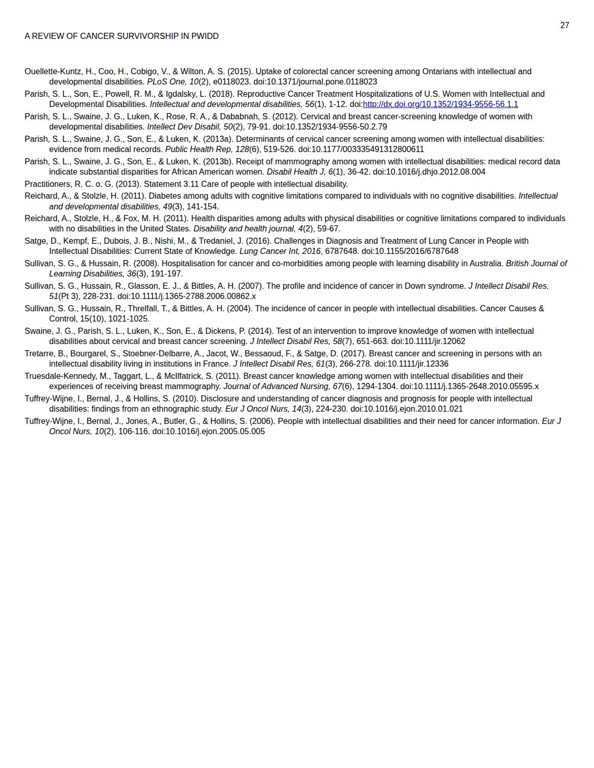27
A REVIEW OF CANCER SURVIVORSHIP IN PWIDD
Ouellette-Kuntz, H., Coo, H., Cobigo, V., & Wilton, A. S. (2015). Uptake of colorectal cancer screening among Ontarians with intellectual and developmental disabilities. PLoS One, 10(2), e0118023. doi:10.1371/journal.pone.0118023
Parish, S. L., Son, E., Powell, R. M., & Igdalsky, L. (2018). Reproductive Cancer Treatment Hospitalizations of U.S. Women with Intellectual and Developmental Disabilities. Intellectual and developmental disabilities, 56(1), 1-12. doi:http://dx.doi.org/10.1352/1934-9556-56.1.1
Parish, S. L., Swaine, J. G., Luken, K., Rose, R. A., & Dababnah, S. (2012). Cervical and breast cancer-screening knowledge of women with developmental disabilities. Intellect Dev Disabil, 50(2), 79-91. doi:10.1352/1934-9556-50.2.79
Parish, S. L., Swaine, J. G., Son, E., & Luken, K. (2013a). Determinants of cervical cancer screening among women with intellectual disabilities: evidence from medical records. Public Health Rep, 128(6), 519-526. doi:10.1177/003335491312800611
Parish, S. L., Swaine, J. G., Son, E., & Luken, K. (2013b). Receipt of mammography among women with intellectual disabilities: medical record data indicate substantial disparities for African American women. Disabil Health J, 6(1), 36-42. doi:10.1016/j.dhjo.2012.08.004
Practitioners, R. C. o. G. (2013). Statement 3.11 Care of people with intellectual disability.
Reichard, A., & Stolzle, H. (2011). Diabetes among adults with cognitive limitations compared to individuals with no cognitive disabilities. Intellectual and developmental disabilities, 49(3), 141-154.
Reichard, A., Stolzle, H., & Fox, M. H. (2011). Health disparities among adults with physical disabilities or cognitive limitations compared to individuals with no disabilities in the United States. Disability and health journal, 4(2), 59-67.
Satge, D., Kempf, E., Dubois, J. B., Nishi, M., & Tredaniel, J. (2016). Challenges in Diagnosis and Treatment of Lung Cancer in People with Intellectual Disabilities: Current State of Knowledge. Lung Cancer Int, 2016, 6787648. doi:10.1155/2016/6787648
Sullivan, S. G., & Hussain, R. (2008). Hospitalisation for cancer and co-morbidities among people with learning disability in Australia. British Journal of Learning Disabilities, 36(3), 191-197.
Sullivan, S. G., Hussain, R., Glasson, E. J., & Bittles, A. H. (2007). The profile and incidence of cancer in Down syndrome. J Intellect Disabil Res, 51(Pt 3), 228-231. doi:10.1111/j.1365-2788.2006.00862.x
Sullivan, S. G., Hussain, R., Threlfall, T., & Bittles, A. H. (2004). The incidence of cancer in people with intellectual disabilities. Cancer Causes & Control, 15(10), 1021-1025.
Swaine, J. G., Parish, S. L., Luken, K., Son, E., & Dickens, P. (2014). Test of an intervention to improve knowledge of women with intellectual disabilities about cervical and breast cancer screening. J Intellect Disabil Res, 58(7), 651-663. doi:10.1111/jir.12062
Tretarre, B., Bourgarel, S., Stoebner-Delbarre, A., Jacot, W., Bessaoud, F., & Satge, D. (2017). Breast cancer and screening in persons with an intellectual disability living in institutions in France. J Intellect Disabil Res, 61(3), 266-278. doi:10.1111/jir.12336
Truesdale-Kennedy, M., Taggart, L., & McIlfatrick, S. (2011). Breast cancer knowledge among women with intellectual disabilities and their experiences of receiving breast mammography. Journal of Advanced Nursing, 67(6), 1294-1304. doi:10.1111/j.1365-2648.2010.05595.x
Tuffrey-Wijne, I., Bernal, J., & Hollins, S. (2010). Disclosure and understanding of cancer diagnosis and prognosis for people with intellectual disabilities: findings from an ethnographic study. Eur J Oncol Nurs, 14(3), 224-230. doi:10.1016/j.ejon.2010.01.021
Tuffrey-Wijne, I., Bernal, J., Jones, A., Butler, G., & Hollins, S. (2006). People with intellectual disabilities and their need for cancer information. Eur J Oncol Nurs, 10(2), 106-116. doi:10.1016/j.ejon.2005.05.005